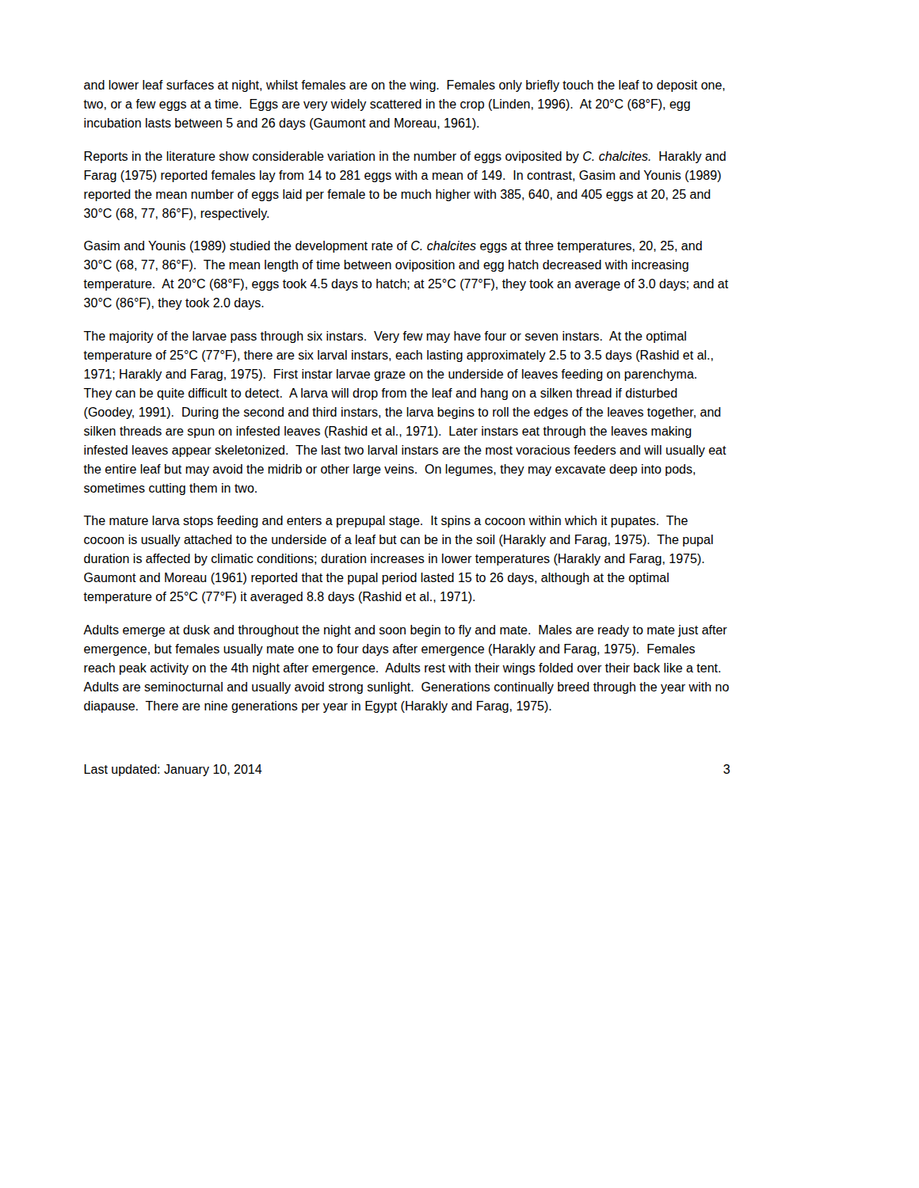and lower leaf surfaces at night, whilst females are on the wing. Females only briefly touch the leaf to deposit one, two, or a few eggs at a time. Eggs are very widely scattered in the crop (Linden, 1996). At 20°C (68°F), egg incubation lasts between 5 and 26 days (Gaumont and Moreau, 1961).
Reports in the literature show considerable variation in the number of eggs oviposited by C. chalcites. Harakly and Farag (1975) reported females lay from 14 to 281 eggs with a mean of 149. In contrast, Gasim and Younis (1989) reported the mean number of eggs laid per female to be much higher with 385, 640, and 405 eggs at 20, 25 and 30°C (68, 77, 86°F), respectively.
Gasim and Younis (1989) studied the development rate of C. chalcites eggs at three temperatures, 20, 25, and 30°C (68, 77, 86°F). The mean length of time between oviposition and egg hatch decreased with increasing temperature. At 20°C (68°F), eggs took 4.5 days to hatch; at 25°C (77°F), they took an average of 3.0 days; and at 30°C (86°F), they took 2.0 days.
The majority of the larvae pass through six instars. Very few may have four or seven instars. At the optimal temperature of 25°C (77°F), there are six larval instars, each lasting approximately 2.5 to 3.5 days (Rashid et al., 1971; Harakly and Farag, 1975). First instar larvae graze on the underside of leaves feeding on parenchyma. They can be quite difficult to detect. A larva will drop from the leaf and hang on a silken thread if disturbed (Goodey, 1991). During the second and third instars, the larva begins to roll the edges of the leaves together, and silken threads are spun on infested leaves (Rashid et al., 1971). Later instars eat through the leaves making infested leaves appear skeletonized. The last two larval instars are the most voracious feeders and will usually eat the entire leaf but may avoid the midrib or other large veins. On legumes, they may excavate deep into pods, sometimes cutting them in two.
The mature larva stops feeding and enters a prepupal stage. It spins a cocoon within which it pupates. The cocoon is usually attached to the underside of a leaf but can be in the soil (Harakly and Farag, 1975). The pupal duration is affected by climatic conditions; duration increases in lower temperatures (Harakly and Farag, 1975). Gaumont and Moreau (1961) reported that the pupal period lasted 15 to 26 days, although at the optimal temperature of 25°C (77°F) it averaged 8.8 days (Rashid et al., 1971).
Adults emerge at dusk and throughout the night and soon begin to fly and mate. Males are ready to mate just after emergence, but females usually mate one to four days after emergence (Harakly and Farag, 1975). Females reach peak activity on the 4th night after emergence. Adults rest with their wings folded over their back like a tent. Adults are seminocturnal and usually avoid strong sunlight. Generations continually breed through the year with no diapause. There are nine generations per year in Egypt (Harakly and Farag, 1975).
Last updated: January 10, 2014 3